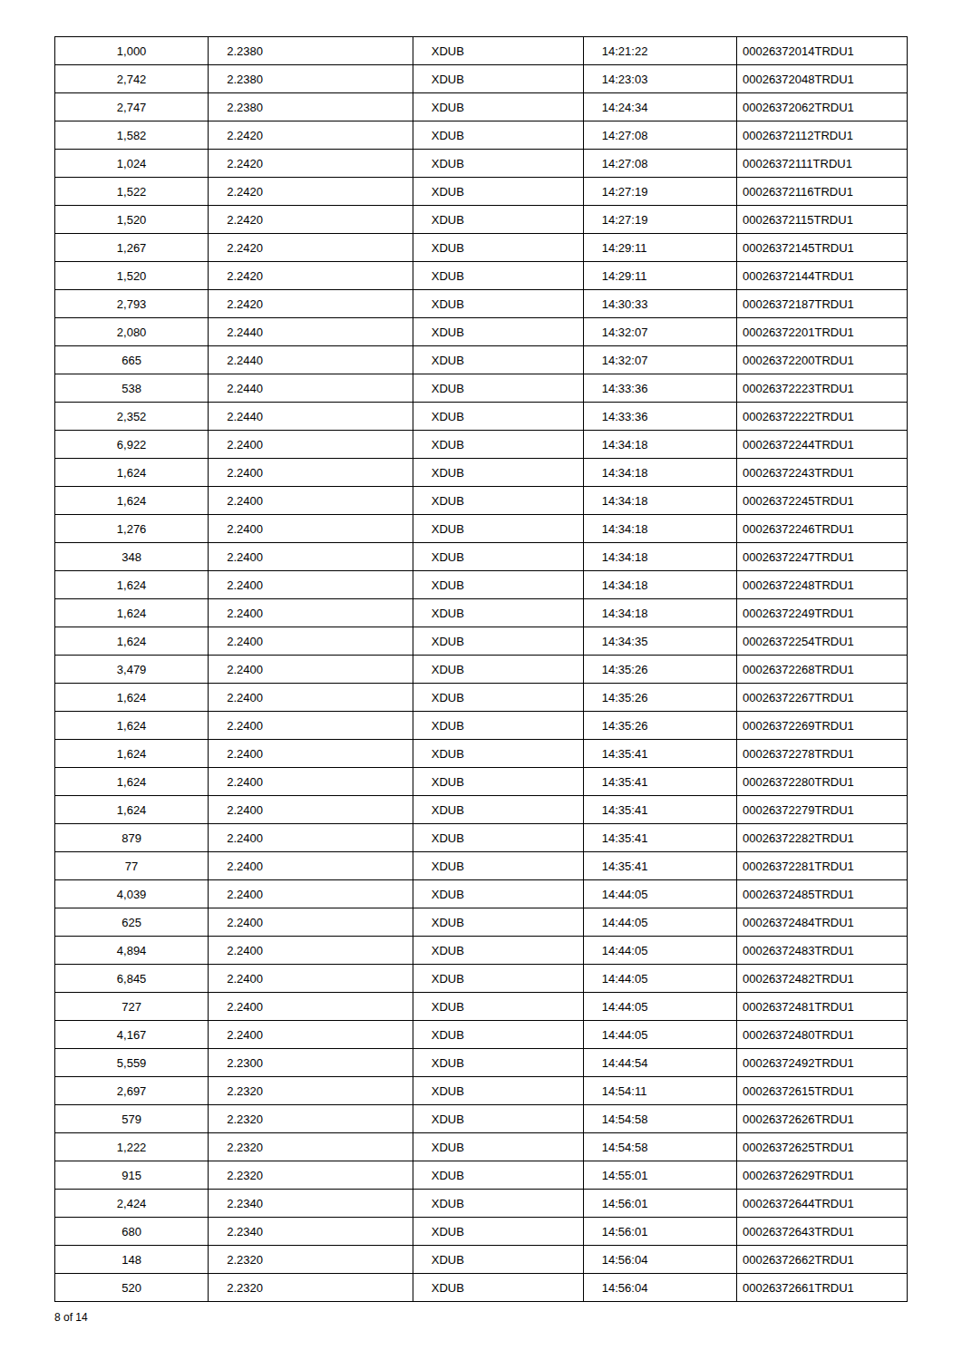| 1,000 | 2.2380 | XDUB | 14:21:22 | 00026372014TRDU1 |
| 2,742 | 2.2380 | XDUB | 14:23:03 | 00026372048TRDU1 |
| 2,747 | 2.2380 | XDUB | 14:24:34 | 00026372062TRDU1 |
| 1,582 | 2.2420 | XDUB | 14:27:08 | 00026372112TRDU1 |
| 1,024 | 2.2420 | XDUB | 14:27:08 | 00026372111TRDU1 |
| 1,522 | 2.2420 | XDUB | 14:27:19 | 00026372116TRDU1 |
| 1,520 | 2.2420 | XDUB | 14:27:19 | 00026372115TRDU1 |
| 1,267 | 2.2420 | XDUB | 14:29:11 | 00026372145TRDU1 |
| 1,520 | 2.2420 | XDUB | 14:29:11 | 00026372144TRDU1 |
| 2,793 | 2.2420 | XDUB | 14:30:33 | 00026372187TRDU1 |
| 2,080 | 2.2440 | XDUB | 14:32:07 | 00026372201TRDU1 |
| 665 | 2.2440 | XDUB | 14:32:07 | 00026372200TRDU1 |
| 538 | 2.2440 | XDUB | 14:33:36 | 00026372223TRDU1 |
| 2,352 | 2.2440 | XDUB | 14:33:36 | 00026372222TRDU1 |
| 6,922 | 2.2400 | XDUB | 14:34:18 | 00026372244TRDU1 |
| 1,624 | 2.2400 | XDUB | 14:34:18 | 00026372243TRDU1 |
| 1,624 | 2.2400 | XDUB | 14:34:18 | 00026372245TRDU1 |
| 1,276 | 2.2400 | XDUB | 14:34:18 | 00026372246TRDU1 |
| 348 | 2.2400 | XDUB | 14:34:18 | 00026372247TRDU1 |
| 1,624 | 2.2400 | XDUB | 14:34:18 | 00026372248TRDU1 |
| 1,624 | 2.2400 | XDUB | 14:34:18 | 00026372249TRDU1 |
| 1,624 | 2.2400 | XDUB | 14:34:35 | 00026372254TRDU1 |
| 3,479 | 2.2400 | XDUB | 14:35:26 | 00026372268TRDU1 |
| 1,624 | 2.2400 | XDUB | 14:35:26 | 00026372267TRDU1 |
| 1,624 | 2.2400 | XDUB | 14:35:26 | 00026372269TRDU1 |
| 1,624 | 2.2400 | XDUB | 14:35:41 | 00026372278TRDU1 |
| 1,624 | 2.2400 | XDUB | 14:35:41 | 00026372280TRDU1 |
| 1,624 | 2.2400 | XDUB | 14:35:41 | 00026372279TRDU1 |
| 879 | 2.2400 | XDUB | 14:35:41 | 00026372282TRDU1 |
| 77 | 2.2400 | XDUB | 14:35:41 | 00026372281TRDU1 |
| 4,039 | 2.2400 | XDUB | 14:44:05 | 00026372485TRDU1 |
| 625 | 2.2400 | XDUB | 14:44:05 | 00026372484TRDU1 |
| 4,894 | 2.2400 | XDUB | 14:44:05 | 00026372483TRDU1 |
| 6,845 | 2.2400 | XDUB | 14:44:05 | 00026372482TRDU1 |
| 727 | 2.2400 | XDUB | 14:44:05 | 00026372481TRDU1 |
| 4,167 | 2.2400 | XDUB | 14:44:05 | 00026372480TRDU1 |
| 5,559 | 2.2300 | XDUB | 14:44:54 | 00026372492TRDU1 |
| 2,697 | 2.2320 | XDUB | 14:54:11 | 00026372615TRDU1 |
| 579 | 2.2320 | XDUB | 14:54:58 | 00026372626TRDU1 |
| 1,222 | 2.2320 | XDUB | 14:54:58 | 00026372625TRDU1 |
| 915 | 2.2320 | XDUB | 14:55:01 | 00026372629TRDU1 |
| 2,424 | 2.2340 | XDUB | 14:56:01 | 00026372644TRDU1 |
| 680 | 2.2340 | XDUB | 14:56:01 | 00026372643TRDU1 |
| 148 | 2.2320 | XDUB | 14:56:04 | 00026372662TRDU1 |
| 520 | 2.2320 | XDUB | 14:56:04 | 00026372661TRDU1 |
8 of 14